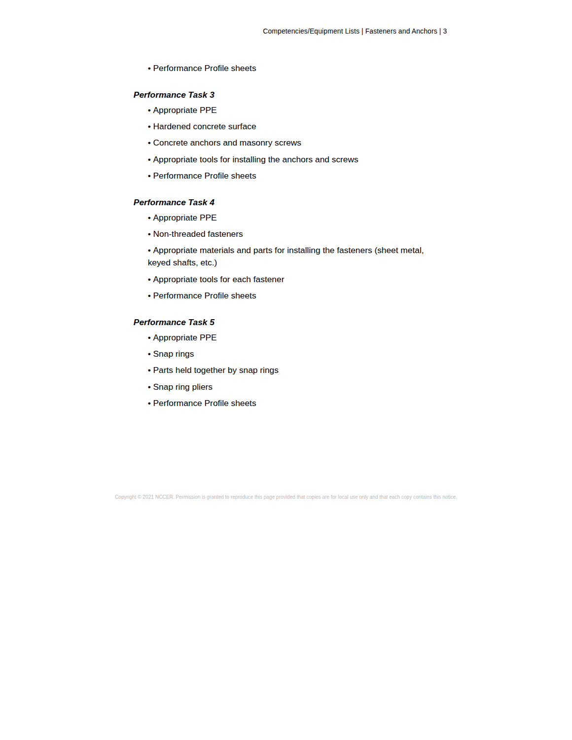Competencies/Equipment Lists | Fasteners and Anchors | 3
Performance Profile sheets
Performance Task 3
Appropriate PPE
Hardened concrete surface
Concrete anchors and masonry screws
Appropriate tools for installing the anchors and screws
Performance Profile sheets
Performance Task 4
Appropriate PPE
Non-threaded fasteners
Appropriate materials and parts for installing the fasteners (sheet metal, keyed shafts, etc.)
Appropriate tools for each fastener
Performance Profile sheets
Performance Task 5
Appropriate PPE
Snap rings
Parts held together by snap rings
Snap ring pliers
Performance Profile sheets
Copyright © 2021 NCCER. Permission is granted to reproduce this page provided that copies are for local use only and that each copy contains this notice.